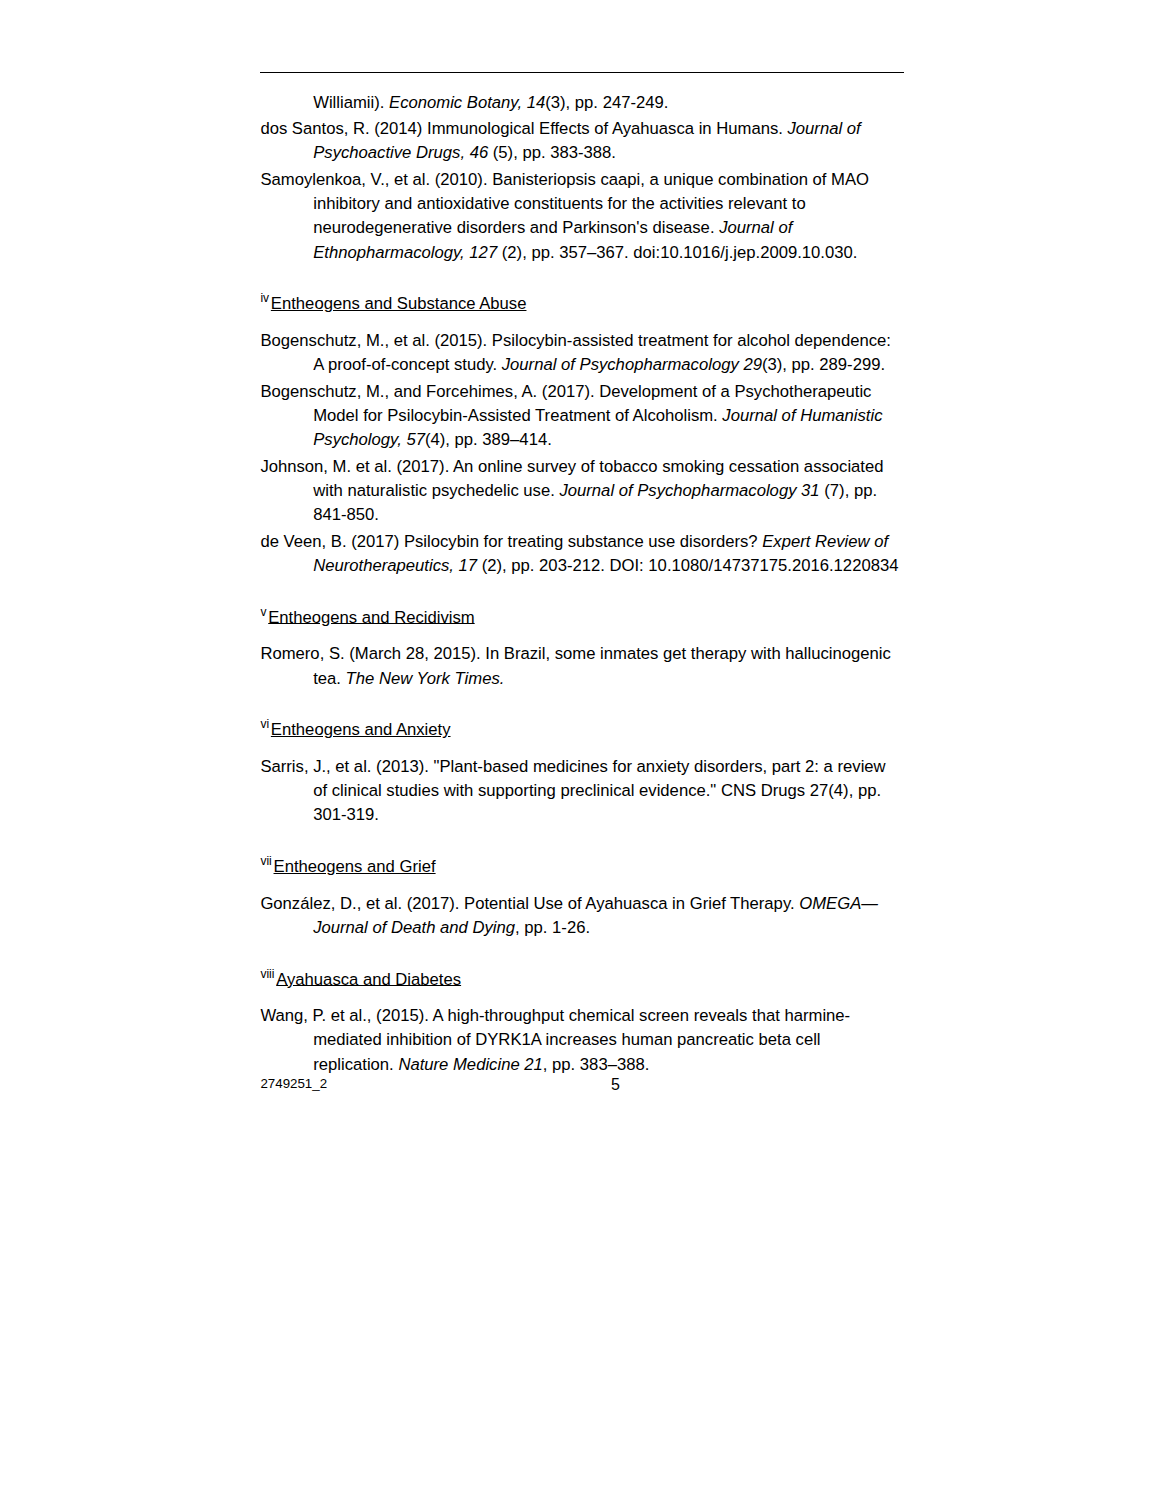Williamii). Economic Botany, 14(3), pp. 247-249.
dos Santos, R. (2014) Immunological Effects of Ayahuasca in Humans. Journal of Psychoactive Drugs, 46 (5), pp. 383-388.
Samoylenkoa, V., et al. (2010). Banisteriopsis caapi, a unique combination of MAO inhibitory and antioxidative constituents for the activities relevant to neurodegenerative disorders and Parkinson's disease. Journal of Ethnopharmacology, 127 (2), pp. 357–367. doi:10.1016/j.jep.2009.10.030.
iv Entheogens and Substance Abuse
Bogenschutz, M., et al. (2015). Psilocybin-assisted treatment for alcohol dependence: A proof-of-concept study. Journal of Psychopharmacology 29(3), pp. 289-299.
Bogenschutz, M., and Forcehimes, A. (2017). Development of a Psychotherapeutic Model for Psilocybin-Assisted Treatment of Alcoholism. Journal of Humanistic Psychology, 57(4), pp. 389–414.
Johnson, M. et al. (2017). An online survey of tobacco smoking cessation associated with naturalistic psychedelic use. Journal of Psychopharmacology 31 (7), pp. 841-850.
de Veen, B. (2017) Psilocybin for treating substance use disorders? Expert Review of Neurotherapeutics, 17 (2), pp. 203-212. DOI: 10.1080/14737175.2016.1220834
vEntheogens and Recidivism
Romero, S. (March 28, 2015). In Brazil, some inmates get therapy with hallucinogenic tea. The New York Times.
vi Entheogens and Anxiety
Sarris, J., et al. (2013). "Plant-based medicines for anxiety disorders, part 2: a review of clinical studies with supporting preclinical evidence." CNS Drugs 27(4), pp. 301-319.
vii Entheogens and Grief
González, D., et al. (2017). Potential Use of Ayahuasca in Grief Therapy. OMEGA—Journal of Death and Dying, pp. 1-26.
viii Ayahuasca and Diabetes
Wang, P. et al., (2015). A high-throughput chemical screen reveals that harmine-mediated inhibition of DYRK1A increases human pancreatic beta cell replication. Nature Medicine 21, pp. 383–388.
2749251_2
5